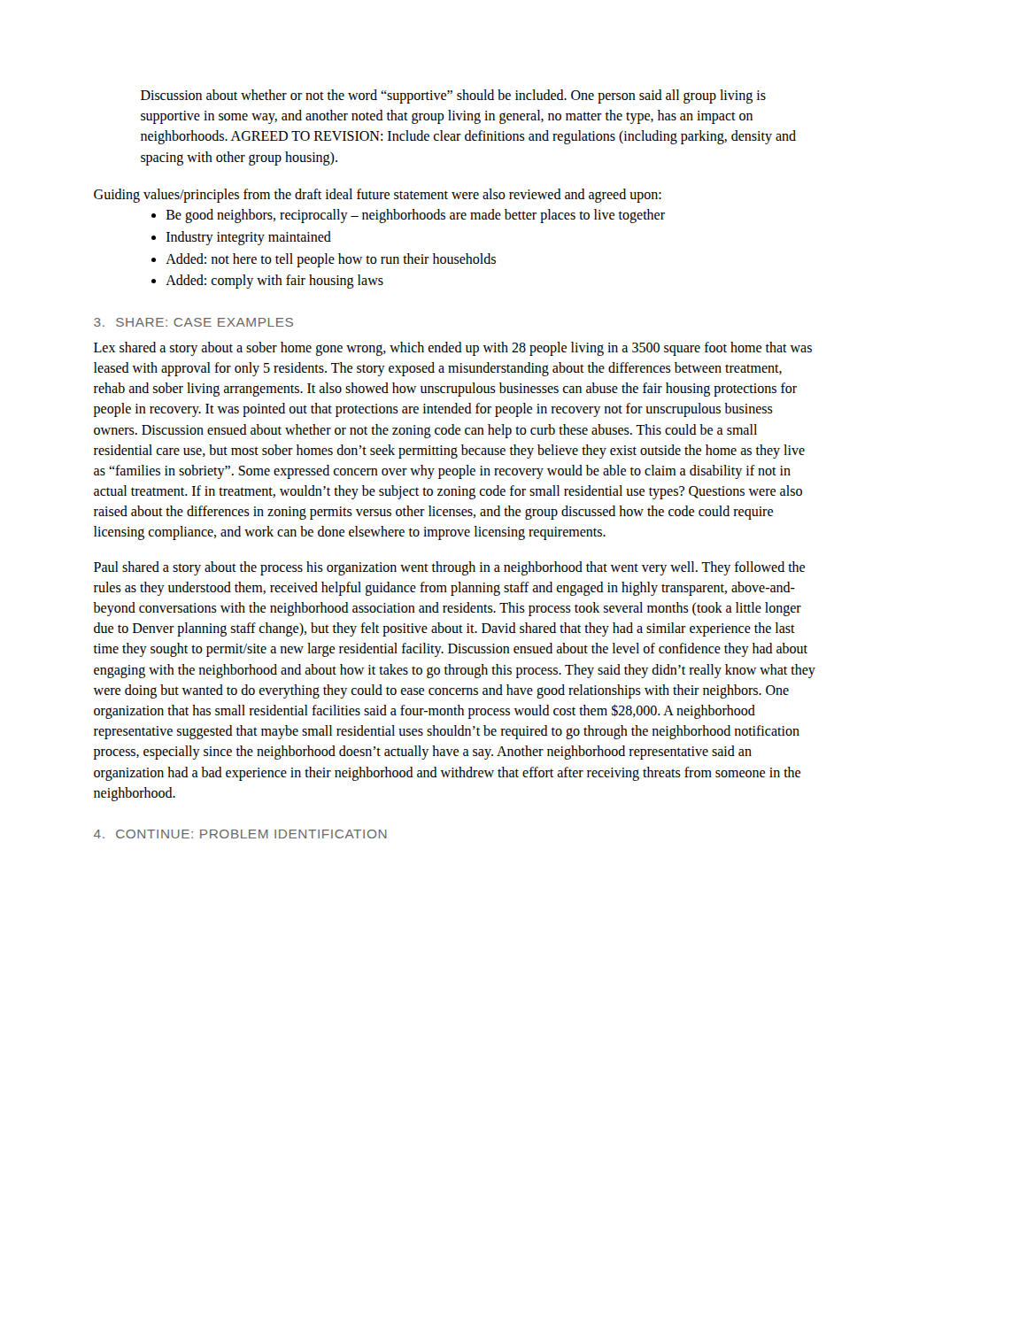Discussion about whether or not the word “supportive” should be included. One person said all group living is supportive in some way, and another noted that group living in general, no matter the type, has an impact on neighborhoods. AGREED TO REVISION: Include clear definitions and regulations (including parking, density and spacing with other group housing).
Guiding values/principles from the draft ideal future statement were also reviewed and agreed upon:
Be good neighbors, reciprocally – neighborhoods are made better places to live together
Industry integrity maintained
Added: not here to tell people how to run their households
Added: comply with fair housing laws
3. SHARE: CASE EXAMPLES
Lex shared a story about a sober home gone wrong, which ended up with 28 people living in a 3500 square foot home that was leased with approval for only 5 residents. The story exposed a misunderstanding about the differences between treatment, rehab and sober living arrangements. It also showed how unscrupulous businesses can abuse the fair housing protections for people in recovery. It was pointed out that protections are intended for people in recovery not for unscrupulous business owners. Discussion ensued about whether or not the zoning code can help to curb these abuses. This could be a small residential care use, but most sober homes don’t seek permitting because they believe they exist outside the home as they live as “families in sobriety”. Some expressed concern over why people in recovery would be able to claim a disability if not in actual treatment. If in treatment, wouldn’t they be subject to zoning code for small residential use types? Questions were also raised about the differences in zoning permits versus other licenses, and the group discussed how the code could require licensing compliance, and work can be done elsewhere to improve licensing requirements.
Paul shared a story about the process his organization went through in a neighborhood that went very well. They followed the rules as they understood them, received helpful guidance from planning staff and engaged in highly transparent, above-and-beyond conversations with the neighborhood association and residents. This process took several months (took a little longer due to Denver planning staff change), but they felt positive about it. David shared that they had a similar experience the last time they sought to permit/site a new large residential facility. Discussion ensued about the level of confidence they had about engaging with the neighborhood and about how it takes to go through this process. They said they didn’t really know what they were doing but wanted to do everything they could to ease concerns and have good relationships with their neighbors. One organization that has small residential facilities said a four-month process would cost them $28,000. A neighborhood representative suggested that maybe small residential uses shouldn’t be required to go through the neighborhood notification process, especially since the neighborhood doesn’t actually have a say. Another neighborhood representative said an organization had a bad experience in their neighborhood and withdrew that effort after receiving threats from someone in the neighborhood.
4. CONTINUE: PROBLEM IDENTIFICATION